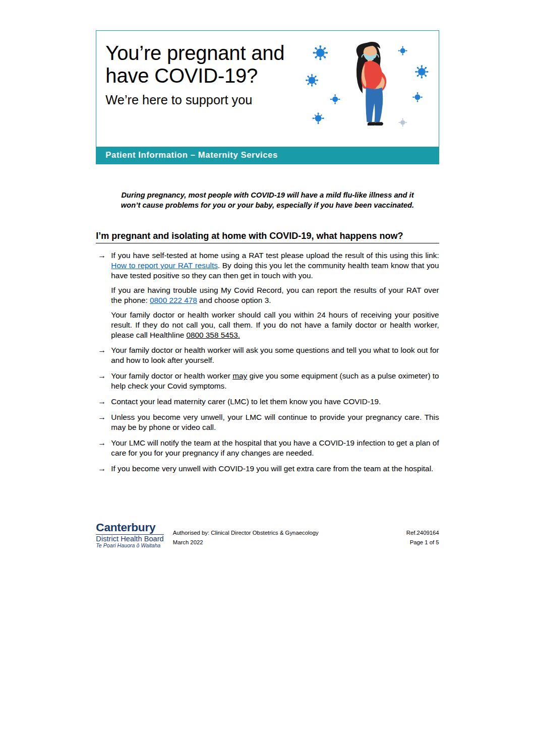You’re pregnant and
have COVID-19?
We’re here to support you
Patient Information – Maternity Services
During pregnancy, most people with COVID-19 will have a mild flu-like illness and it won’t cause problems for you or your baby, especially if you have been vaccinated.
I’m pregnant and isolating at home with COVID-19, what happens now?
If you have self-tested at home using a RAT test please upload the result of this using this link: How to report your RAT results. By doing this you let the community health team know that you have tested positive so they can then get in touch with you.
If you are having trouble using My Covid Record, you can report the results of your RAT over the phone: 0800 222 478 and choose option 3.
Your family doctor or health worker should call you within 24 hours of receiving your positive result. If they do not call you, call them. If you do not have a family doctor or health worker, please call Healthline 0800 358 5453.
Your family doctor or health worker will ask you some questions and tell you what to look out for and how to look after yourself.
Your family doctor or health worker may give you some equipment (such as a pulse oximeter) to help check your Covid symptoms.
Contact your lead maternity carer (LMC) to let them know you have COVID-19.
Unless you become very unwell, your LMC will continue to provide your pregnancy care. This may be by phone or video call.
Your LMC will notify the team at the hospital that you have a COVID-19 infection to get a plan of care for you for your pregnancy if any changes are needed.
If you become very unwell with COVID-19 you will get extra care from the team at the hospital.
Canterbury
District Health Board
Te Poari Hauora ō Waitaha
Authorised by: Clinical Director Obstetrics & Gynaecology
March 2022
Ref.2409164
Page 1 of 5